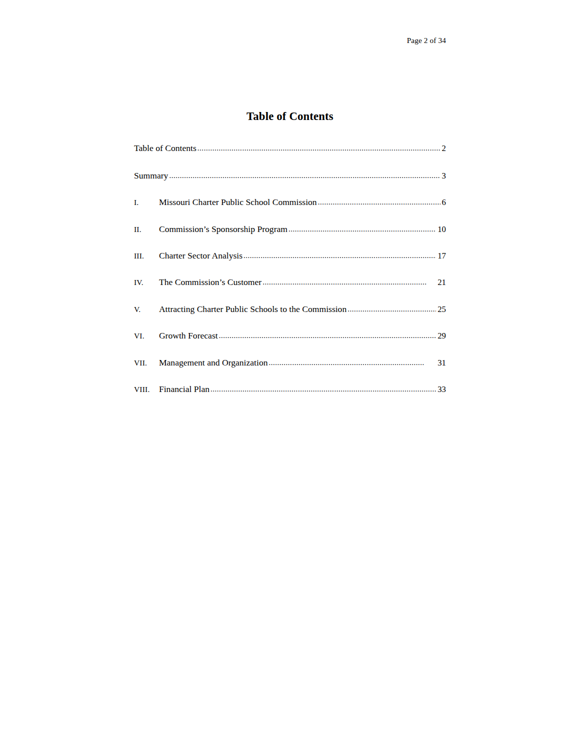Page 2 of 34
Table of Contents
Table of Contents ........................................................................................................................................... 2
Summary ......................................................................................................................................................... 3
I. Missouri Charter Public School Commission ............................................................. 6
II. Commission’s Sponsorship Program ........................................................................... 10
III. Charter Sector Analysis ........................................................................................... 17
IV. The Commission’s Customer ............................................................................. 21
V. Attracting Charter Public Schools to the Commission .......................................... 25
VI. Growth Forecast ......................................................................................................... 29
VII. Management and Organization ......................................................................... 31
VIII. Financial Plan ................................................................................................................. 33